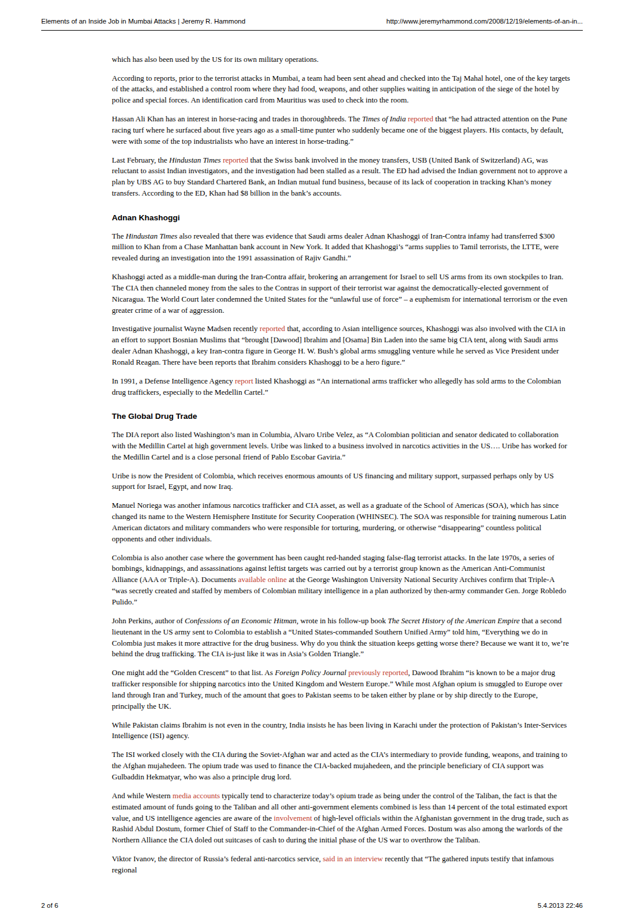Elements of an Inside Job in Mumbai Attacks | Jeremy R. Hammond
http://www.jeremyrhammond.com/2008/12/19/elements-of-an-in...
which has also been used by the US for its own military operations.
According to reports, prior to the terrorist attacks in Mumbai, a team had been sent ahead and checked into the Taj Mahal hotel, one of the key targets of the attacks, and established a control room where they had food, weapons, and other supplies waiting in anticipation of the siege of the hotel by police and special forces. An identification card from Mauritius was used to check into the room.
Hassan Ali Khan has an interest in horse-racing and trades in thoroughbreds. The Times of India reported that “he had attracted attention on the Pune racing turf where he surfaced about five years ago as a small-time punter who suddenly became one of the biggest players. His contacts, by default, were with some of the top industrialists who have an interest in horse-trading.”
Last February, the Hindustan Times reported that the Swiss bank involved in the money transfers, USB (United Bank of Switzerland) AG, was reluctant to assist Indian investigators, and the investigation had been stalled as a result. The ED had advised the Indian government not to approve a plan by UBS AG to buy Standard Chartered Bank, an Indian mutual fund business, because of its lack of cooperation in tracking Khan’s money transfers. According to the ED, Khan had $8 billion in the bank’s accounts.
Adnan Khashoggi
The Hindustan Times also revealed that there was evidence that Saudi arms dealer Adnan Khashoggi of Iran-Contra infamy had transferred $300 million to Khan from a Chase Manhattan bank account in New York. It added that Khashoggi’s “arms supplies to Tamil terrorists, the LTTE, were revealed during an investigation into the 1991 assassination of Rajiv Gandhi.”
Khashoggi acted as a middle-man during the Iran-Contra affair, brokering an arrangement for Israel to sell US arms from its own stockpiles to Iran. The CIA then channeled money from the sales to the Contras in support of their terrorist war against the democratically-elected government of Nicaragua. The World Court later condemned the United States for the “unlawful use of force” – a euphemism for international terrorism or the even greater crime of a war of aggression.
Investigative journalist Wayne Madsen recently reported that, according to Asian intelligence sources, Khashoggi was also involved with the CIA in an effort to support Bosnian Muslims that “brought [Dawood] Ibrahim and [Osama] Bin Laden into the same big CIA tent, along with Saudi arms dealer Adnan Khashoggi, a key Iran-contra figure in George H. W. Bush’s global arms smuggling venture while he served as Vice President under Ronald Reagan. There have been reports that Ibrahim considers Khashoggi to be a hero figure.”
In 1991, a Defense Intelligence Agency report listed Khashoggi as “An international arms trafficker who allegedly has sold arms to the Colombian drug traffickers, especially to the Medellin Cartel.”
The Global Drug Trade
The DIA report also listed Washington’s man in Columbia, Alvaro Uribe Velez, as “A Colombian politician and senator dedicated to collaboration with the Medillin Cartel at high government levels. Uribe was linked to a business involved in narcotics activities in the US…. Uribe has worked for the Medillin Cartel and is a close personal friend of Pablo Escobar Gaviria.”
Uribe is now the President of Colombia, which receives enormous amounts of US financing and military support, surpassed perhaps only by US support for Israel, Egypt, and now Iraq.
Manuel Noriega was another infamous narcotics trafficker and CIA asset, as well as a graduate of the School of Americas (SOA), which has since changed its name to the Western Hemisphere Institute for Security Cooperation (WHINSEC). The SOA was responsible for training numerous Latin American dictators and military commanders who were responsible for torturing, murdering, or otherwise “disappearing” countless political opponents and other individuals.
Colombia is also another case where the government has been caught red-handed staging false-flag terrorist attacks. In the late 1970s, a series of bombings, kidnappings, and assassinations against leftist targets was carried out by a terrorist group known as the American Anti-Communist Alliance (AAA or Triple-A). Documents available online at the George Washington University National Security Archives confirm that Triple-A “was secretly created and staffed by members of Colombian military intelligence in a plan authorized by then-army commander Gen. Jorge Robledo Pulido.”
John Perkins, author of Confessions of an Economic Hitman, wrote in his follow-up book The Secret History of the American Empire that a second lieutenant in the US army sent to Colombia to establish a “United States-commanded Southern Unified Army” told him, “Everything we do in Colombia just makes it more attractive for the drug business. Why do you think the situation keeps getting worse there? Because we want it to, we’re behind the drug trafficking. The CIA is-just like it was in Asia’s Golden Triangle.”
One might add the “Golden Crescent” to that list. As Foreign Policy Journal previously reported, Dawood Ibrahim “is known to be a major drug trafficker responsible for shipping narcotics into the United Kingdom and Western Europe.” While most Afghan opium is smuggled to Europe over land through Iran and Turkey, much of the amount that goes to Pakistan seems to be taken either by plane or by ship directly to the Europe, principally the UK.
While Pakistan claims Ibrahim is not even in the country, India insists he has been living in Karachi under the protection of Pakistan’s Inter-Services Intelligence (ISI) agency.
The ISI worked closely with the CIA during the Soviet-Afghan war and acted as the CIA’s intermediary to provide funding, weapons, and training to the Afghan mujahedeen. The opium trade was used to finance the CIA-backed mujahedeen, and the principle beneficiary of CIA support was Gulbaddin Hekmatyar, who was also a principle drug lord.
And while Western media accounts typically tend to characterize today’s opium trade as being under the control of the Taliban, the fact is that the estimated amount of funds going to the Taliban and all other anti-government elements combined is less than 14 percent of the total estimated export value, and US intelligence agencies are aware of the involvement of high-level officials within the Afghanistan government in the drug trade, such as Rashid Abdul Dostum, former Chief of Staff to the Commander-in-Chief of the Afghan Armed Forces. Dostum was also among the warlords of the Northern Alliance the CIA doled out suitcases of cash to during the initial phase of the US war to overthrow the Taliban.
Viktor Ivanov, the director of Russia’s federal anti-narcotics service, said in an interview recently that “The gathered inputs testify that infamous regional
2 of 6
5.4.2013 22:46